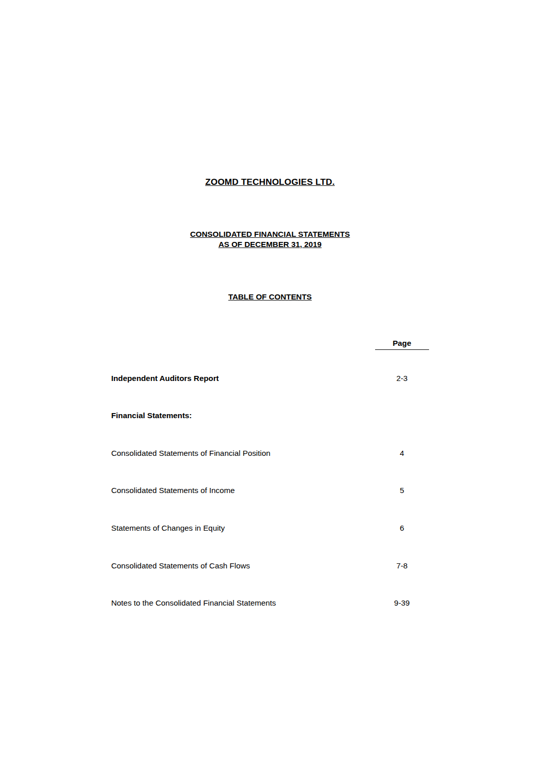ZOOMD TECHNOLOGIES LTD.
CONSOLIDATED FINANCIAL STATEMENTS
AS OF DECEMBER 31, 2019
TABLE OF CONTENTS
| | Page |
| Independent Auditors Report | 2-3 |
| Financial Statements: | |
| Consolidated Statements of Financial Position | 4 |
| Consolidated Statements of Income | 5 |
| Statements of Changes in Equity | 6 |
| Consolidated Statements of Cash Flows | 7-8 |
| Notes to the Consolidated Financial Statements | 9-39 |